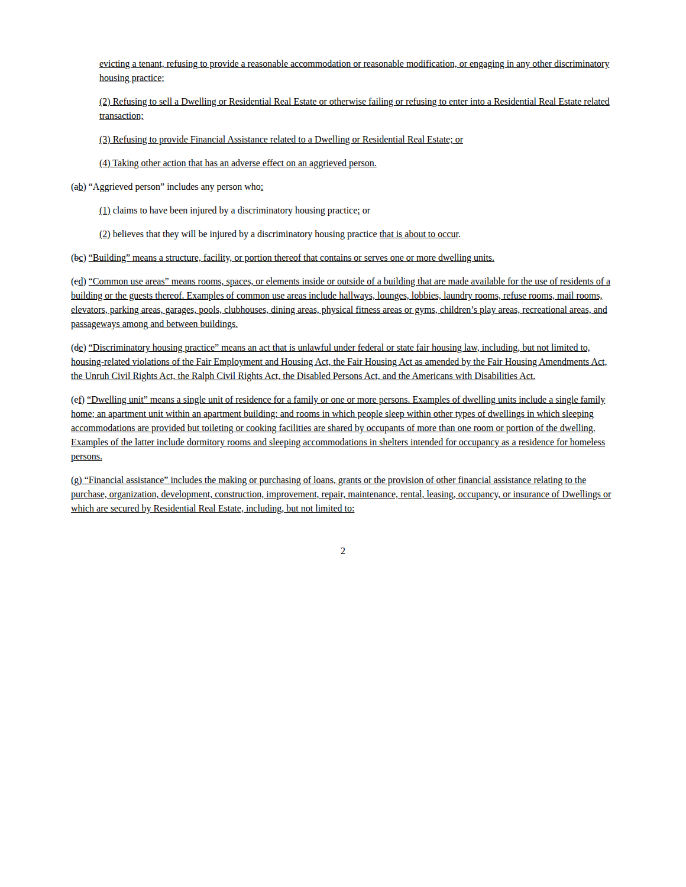evicting a tenant, refusing to provide a reasonable accommodation or reasonable modification, or engaging in any other discriminatory housing practice;
(2) Refusing to sell a Dwelling or Residential Real Estate or otherwise failing or refusing to enter into a Residential Real Estate related transaction;
(3) Refusing to provide Financial Assistance related to a Dwelling or Residential Real Estate; or
(4) Taking other action that has an adverse effect on an aggrieved person.
(ab) “Aggrieved person” includes any person who:
(1) claims to have been injured by a discriminatory housing practice; or
(2) believes that they will be injured by a discriminatory housing practice that is about to occur.
(bc) “Building” means a structure, facility, or portion thereof that contains or serves one or more dwelling units.
(cd) “Common use areas” means rooms, spaces, or elements inside or outside of a building that are made available for the use of residents of a building or the guests thereof. Examples of common use areas include hallways, lounges, lobbies, laundry rooms, refuse rooms, mail rooms, elevators, parking areas, garages, pools, clubhouses, dining areas, physical fitness areas or gyms, children’s play areas, recreational areas, and passageways among and between buildings.
(de) “Discriminatory housing practice” means an act that is unlawful under federal or state fair housing law, including, but not limited to, housing-related violations of the Fair Employment and Housing Act, the Fair Housing Act as amended by the Fair Housing Amendments Act, the Unruh Civil Rights Act, the Ralph Civil Rights Act, the Disabled Persons Act, and the Americans with Disabilities Act.
(ef) “Dwelling unit” means a single unit of residence for a family or one or more persons. Examples of dwelling units include a single family home; an apartment unit within an apartment building; and rooms in which people sleep within other types of dwellings in which sleeping accommodations are provided but toileting or cooking facilities are shared by occupants of more than one room or portion of the dwelling. Examples of the latter include dormitory rooms and sleeping accommodations in shelters intended for occupancy as a residence for homeless persons.
(g) “Financial assistance” includes the making or purchasing of loans, grants or the provision of other financial assistance relating to the purchase, organization, development, construction, improvement, repair, maintenance, rental, leasing, occupancy, or insurance of Dwellings or which are secured by Residential Real Estate, including, but not limited to:
2